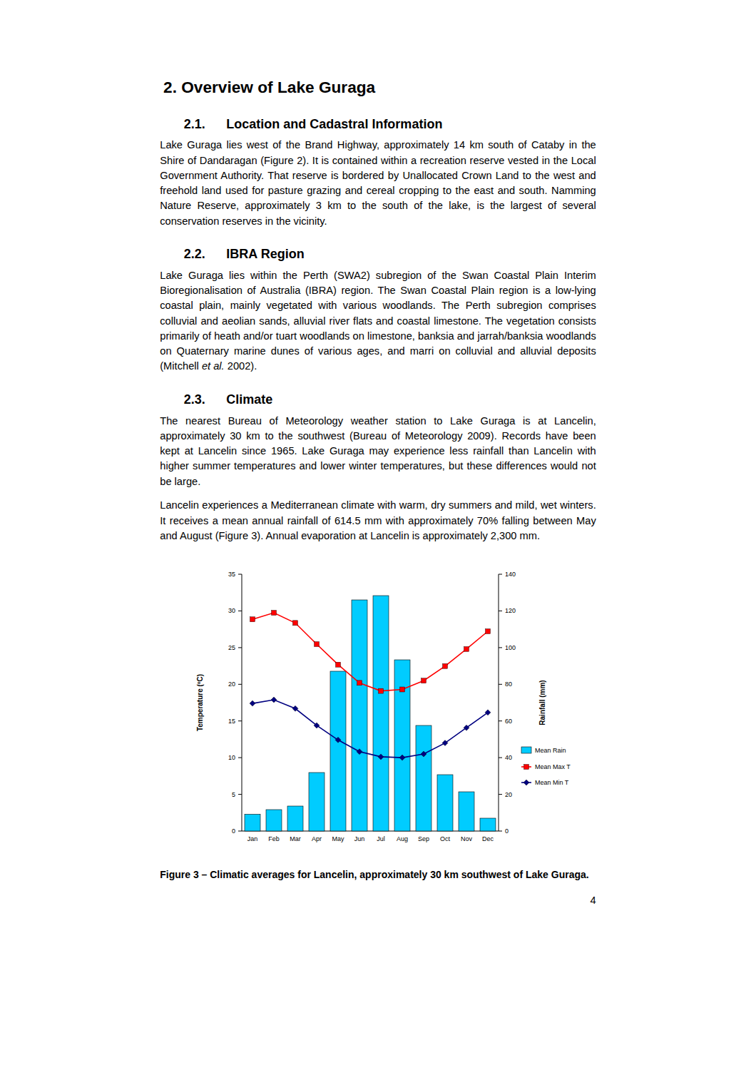2. Overview of Lake Guraga
2.1. Location and Cadastral Information
Lake Guraga lies west of the Brand Highway, approximately 14 km south of Cataby in the Shire of Dandaragan (Figure 2). It is contained within a recreation reserve vested in the Local Government Authority. That reserve is bordered by Unallocated Crown Land to the west and freehold land used for pasture grazing and cereal cropping to the east and south. Namming Nature Reserve, approximately 3 km to the south of the lake, is the largest of several conservation reserves in the vicinity.
2.2. IBRA Region
Lake Guraga lies within the Perth (SWA2) subregion of the Swan Coastal Plain Interim Bioregionalisation of Australia (IBRA) region. The Swan Coastal Plain region is a low-lying coastal plain, mainly vegetated with various woodlands. The Perth subregion comprises colluvial and aeolian sands, alluvial river flats and coastal limestone. The vegetation consists primarily of heath and/or tuart woodlands on limestone, banksia and jarrah/banksia woodlands on Quaternary marine dunes of various ages, and marri on colluvial and alluvial deposits (Mitchell et al. 2002).
2.3. Climate
The nearest Bureau of Meteorology weather station to Lake Guraga is at Lancelin, approximately 30 km to the southwest (Bureau of Meteorology 2009). Records have been kept at Lancelin since 1965. Lake Guraga may experience less rainfall than Lancelin with higher summer temperatures and lower winter temperatures, but these differences would not be large.
Lancelin experiences a Mediterranean climate with warm, dry summers and mild, wet winters. It receives a mean annual rainfall of 614.5 mm with approximately 70% falling between May and August (Figure 3). Annual evaporation at Lancelin is approximately 2,300 mm.
0 5 10 15 20 25 30 35 0 20 40 60 80 100 120 140 Temperature (ºC) Rainfall (mm) Jan Feb Mar Apr May Jun Jul Aug Sep Oct Nov Dec Mean Rain Mean Max T Mean Min T
Figure 3 – Climatic averages for Lancelin, approximately 30 km southwest of Lake Guraga.
4